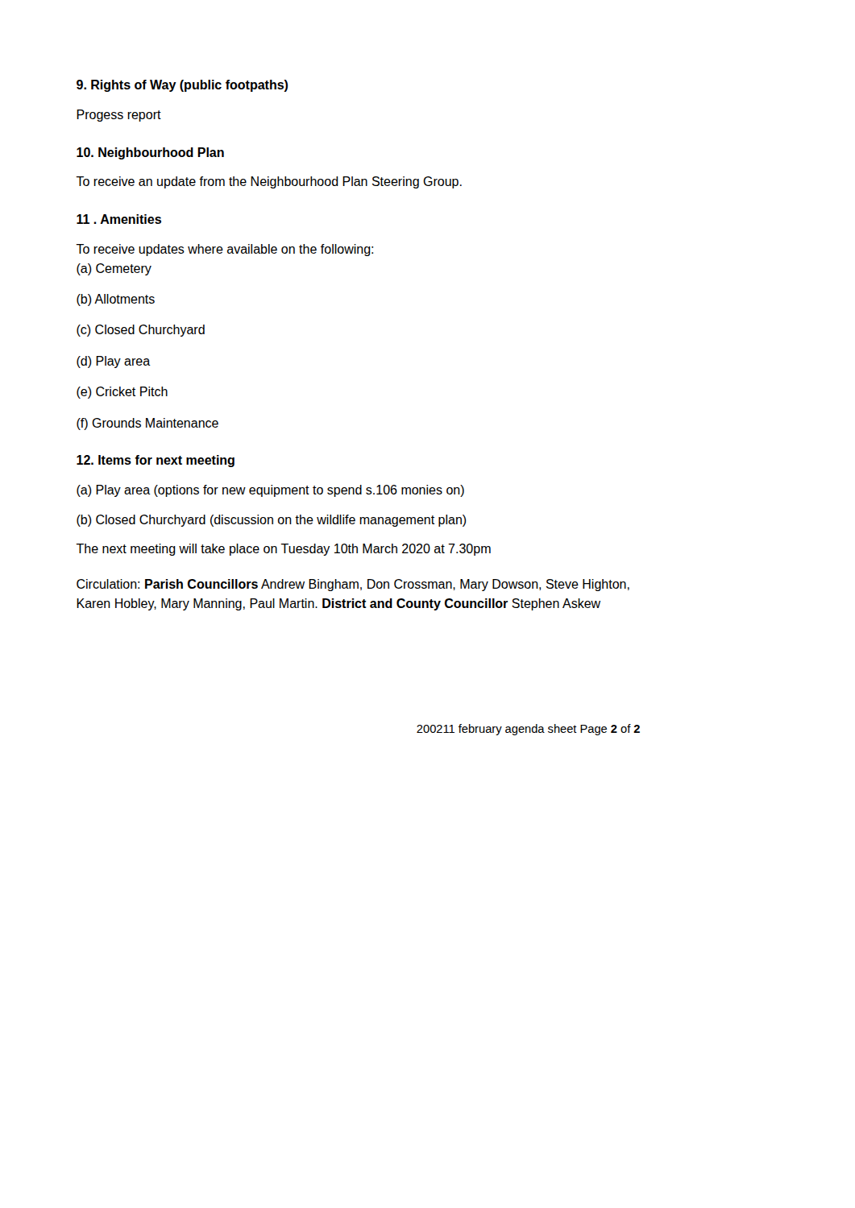9. Rights of Way (public footpaths)
Progess report
10. Neighbourhood Plan
To receive an update from the Neighbourhood Plan Steering Group.
11 . Amenities
To receive updates where available on the following:
(a) Cemetery
(b) Allotments
(c) Closed Churchyard
(d) Play area
(e) Cricket Pitch
(f) Grounds Maintenance
12. Items for next meeting
(a) Play area (options for new equipment to spend s.106 monies on)
(b) Closed Churchyard (discussion on the wildlife management plan)
The next meeting will take place on Tuesday 10th March 2020 at 7.30pm
Circulation: Parish Councillors Andrew Bingham, Don Crossman, Mary Dowson, Steve Highton, Karen Hobley, Mary Manning, Paul Martin. District and County Councillor Stephen Askew
200211 february agenda sheet Page 2 of 2